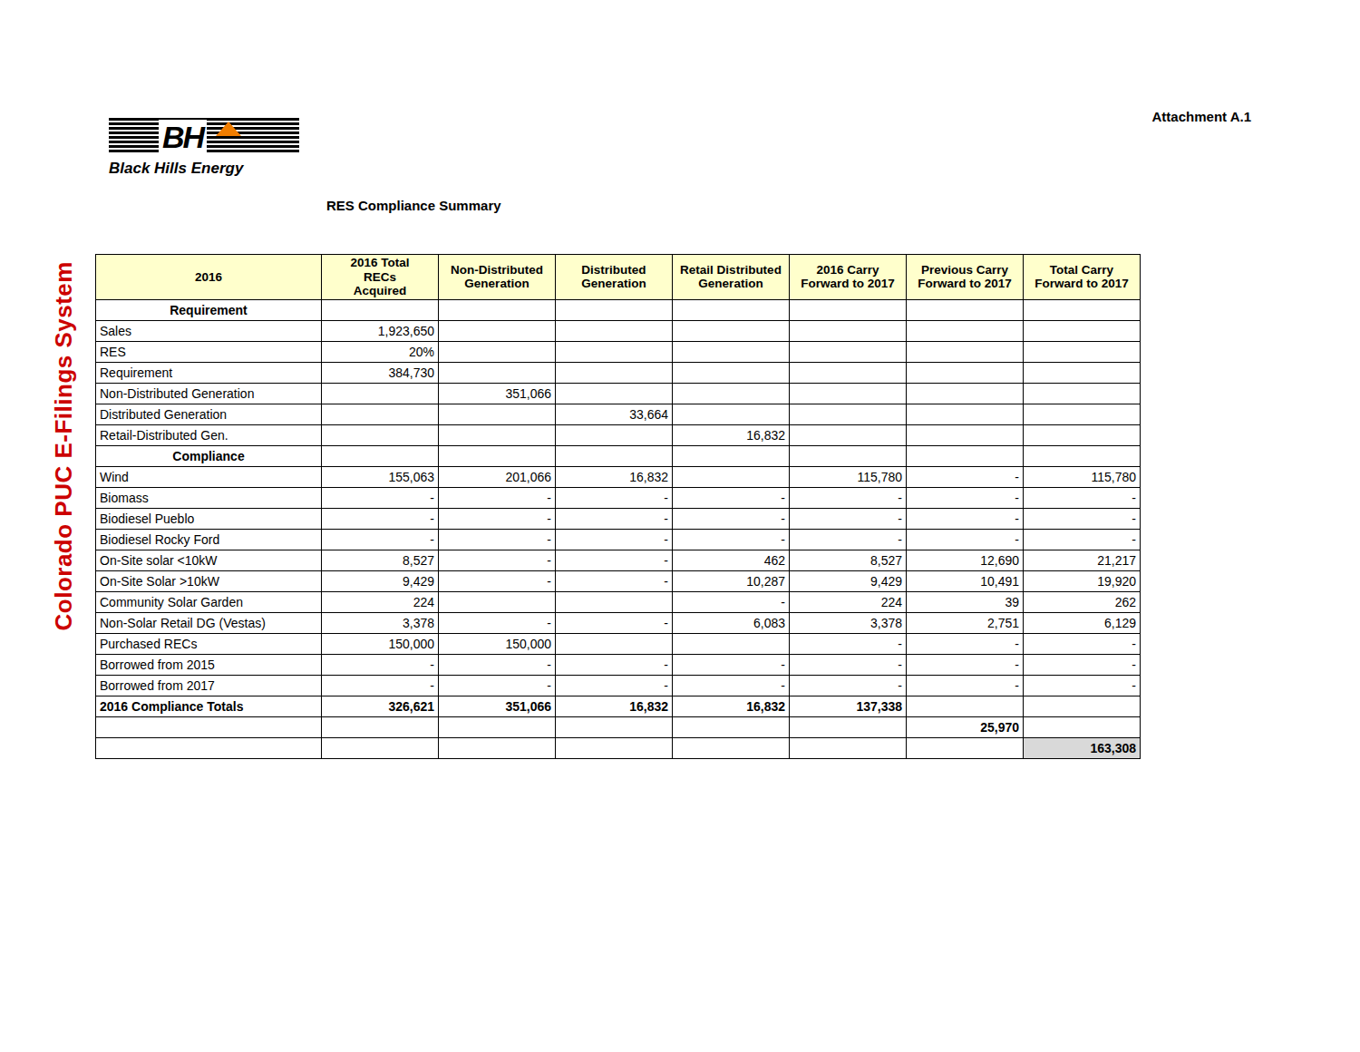Colorado PUC E-Filings System
Attachment A.1
BH
Black Hills Energy
RES Compliance Summary
| 2016 | 2016 Total RECs Acquired | Non-Distributed Generation | Distributed Generation | Retail Distributed Generation | 2016 Carry Forward to 2017 | Previous Carry Forward to 2017 | Total Carry Forward to 2017 |
| --- | --- | --- | --- | --- | --- | --- | --- |
| Requirement | | | | | | | |
| Sales | 1,923,650 | | | | | | |
| RES | 20% | | | | | | |
| Requirement | 384,730 | | | | | | |
| Non-Distributed Generation | | 351,066 | | | | | |
| Distributed Generation | | | 33,664 | | | | |
| Retail-Distributed Gen. | | | | 16,832 | | | |
| Compliance | | | | | | | |
| Wind | 155,063 | 201,066 | 16,832 | | 115,780 | - | 115,780 |
| Biomass | - | - | - | - | - | - | - |
| Biodiesel Pueblo | - | - | - | - | - | - | - |
| Biodiesel Rocky Ford | - | - | - | - | - | - | - |
| On-Site solar <10kW | 8,527 | - | - | 462 | 8,527 | 12,690 | 21,217 |
| On-Site Solar >10kW | 9,429 | - | - | 10,287 | 9,429 | 10,491 | 19,920 |
| Community Solar Garden | 224 | | | - | 224 | 39 | 262 |
| Non-Solar Retail DG (Vestas) | 3,378 | - | - | 6,083 | 3,378 | 2,751 | 6,129 |
| Purchased RECs | 150,000 | 150,000 | | | - | - | - |
| Borrowed from 2015 | - | - | - | - | - | - | - |
| Borrowed from 2017 | - | - | - | - | - | - | - |
| 2016 Compliance Totals | 326,621 | 351,066 | 16,832 | 16,832 | 137,338 | | |
| | | | | | | 25,970 | |
| | | | | | | | 163,308 |